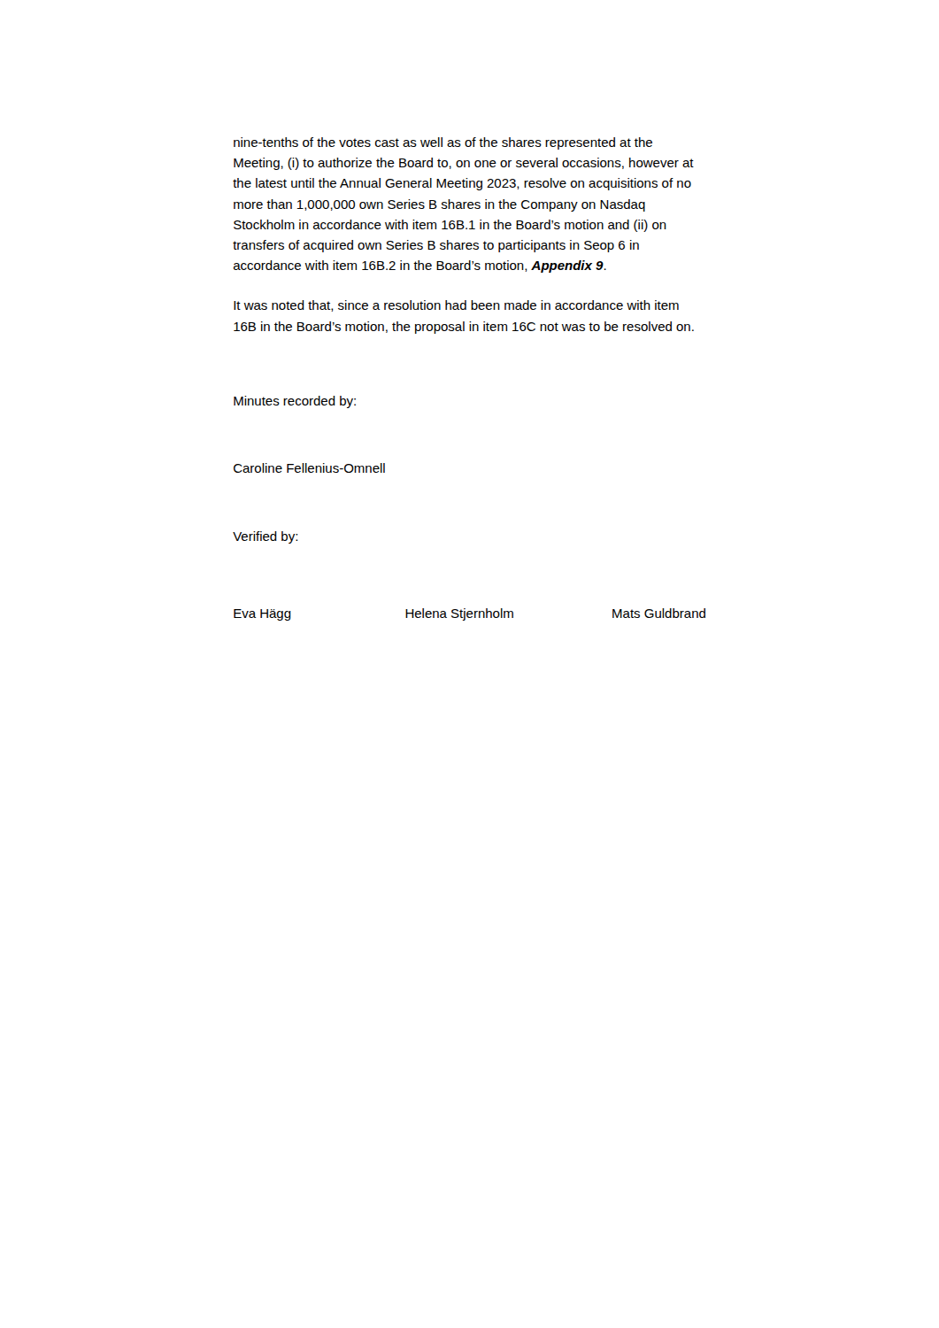nine-tenths of the votes cast as well as of the shares represented at the Meeting, (i) to authorize the Board to, on one or several occasions, however at the latest until the Annual General Meeting 2023, resolve on acquisitions of no more than 1,000,000 own Series B shares in the Company on Nasdaq Stockholm in accordance with item 16B.1 in the Board’s motion and (ii) on transfers of acquired own Series B shares to participants in Seop 6 in accordance with item 16B.2 in the Board’s motion, Appendix 9.
It was noted that, since a resolution had been made in accordance with item 16B in the Board’s motion, the proposal in item 16C not was to be resolved on.
Minutes recorded by:
Caroline Fellenius-Omnell
Verified by:
Eva Hägg
Helena Stjernholm
Mats Guldbrand